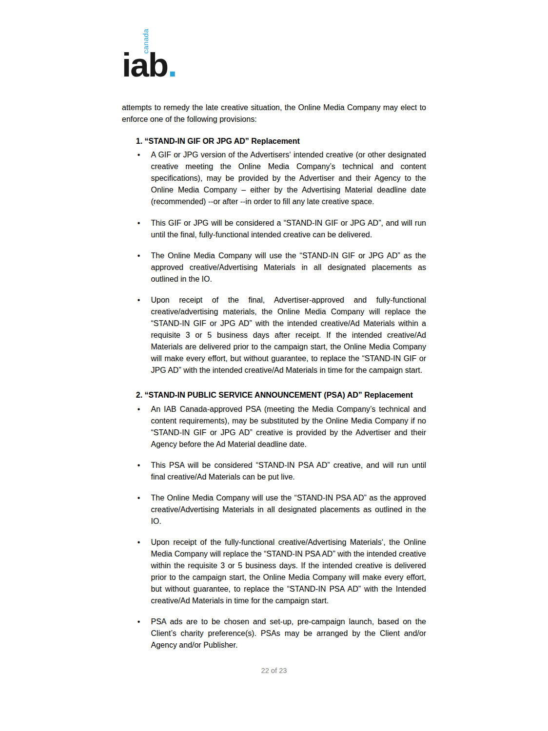canada iab.
attempts to remedy the late creative situation, the Online Media Company may elect to enforce one of the following provisions:
1. “STAND-IN GIF OR JPG AD” Replacement
A GIF or JPG version of the Advertisers‘ intended creative (or other designated creative meeting the Online Media Company’s technical and content specifications), may be provided by the Advertiser and their Agency to the Online Media Company – either by the Advertising Material deadline date (recommended) --or after --in order to fill any late creative space.
This GIF or JPG will be considered a “STAND-IN GIF or JPG AD”, and will run until the final, fully-functional intended creative can be delivered.
The Online Media Company will use the “STAND-IN GIF or JPG AD” as the approved creative/Advertising Materials in all designated placements as outlined in the IO.
Upon receipt of the final, Advertiser-approved and fully-functional creative/advertising materials, the Online Media Company will replace the “STAND-IN GIF or JPG AD” with the intended creative/Ad Materials within a requisite 3 or 5 business days after receipt. If the intended creative/Ad Materials are delivered prior to the campaign start, the Online Media Company will make every effort, but without guarantee, to replace the “STAND-IN GIF or JPG AD” with the intended creative/Ad Materials in time for the campaign start.
2. “STAND-IN PUBLIC SERVICE ANNOUNCEMENT (PSA) AD” Replacement
An IAB Canada-approved PSA (meeting the Media Company’s technical and content requirements), may be substituted by the Online Media Company if no “STAND-IN GIF or JPG AD” creative is provided by the Advertiser and their Agency before the Ad Material deadline date.
This PSA will be considered “STAND-IN PSA AD” creative, and will run until final creative/Ad Materials can be put live.
The Online Media Company will use the “STAND-IN PSA AD” as the approved creative/Advertising Materials in all designated placements as outlined in the IO.
Upon receipt of the fully-functional creative/Advertising Materials‘, the Online Media Company will replace the “STAND-IN PSA AD” with the intended creative within the requisite 3 or 5 business days. If the intended creative is delivered prior to the campaign start, the Online Media Company will make every effort, but without guarantee, to replace the “STAND-IN PSA AD” with the Intended creative/Ad Materials in time for the campaign start.
PSA ads are to be chosen and set-up, pre-campaign launch, based on the Client’s charity preference(s). PSAs may be arranged by the Client and/or Agency and/or Publisher.
22 of 23